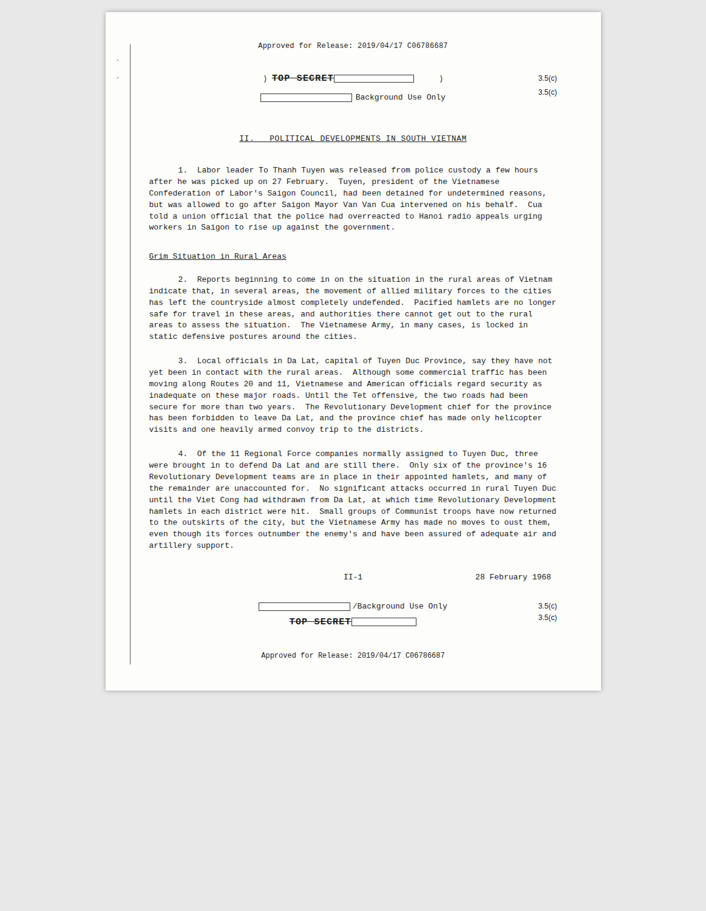Approved for Release: 2019/04/17 C06786687
·
·
) TOP SECRET )
Background Use Only
3.5(c)
3.5(c)
II. POLITICAL DEVELOPMENTS IN SOUTH VIETNAM
1. Labor leader To Thanh Tuyen was released from police custody a few hours after he was picked up on 27 February. Tuyen, president of the Vietnamese Confederation of Labor's Saigon Council, had been detained for undetermined reasons, but was allowed to go after Saigon Mayor Van Van Cua intervened on his behalf. Cua told a union official that the police had overreacted to Hanoi radio appeals urging workers in Saigon to rise up against the government.
Grim Situation in Rural Areas
2. Reports beginning to come in on the situation in the rural areas of Vietnam indicate that, in several areas, the movement of allied military forces to the cities has left the countryside almost completely undefended. Pacified hamlets are no longer safe for travel in these areas, and authorities there cannot get out to the rural areas to assess the situation. The Vietnamese Army, in many cases, is locked in static defensive postures around the cities.
3. Local officials in Da Lat, capital of Tuyen Duc Province, say they have not yet been in contact with the rural areas. Although some commercial traffic has been moving along Routes 20 and 11, Vietnamese and American officials regard security as inadequate on these major roads. Until the Tet offensive, the two roads had been secure for more than two years. The Revolutionary Development chief for the province has been forbidden to leave Da Lat, and the province chief has made only helicopter visits and one heavily armed convoy trip to the districts.
4. Of the 11 Regional Force companies normally assigned to Tuyen Duc, three were brought in to defend Da Lat and are still there. Only six of the province's 16 Revolutionary Development teams are in place in their appointed hamlets, and many of the remainder are unaccounted for. No significant attacks occurred in rural Tuyen Duc until the Viet Cong had withdrawn from Da Lat, at which time Revolutionary Development hamlets in each district were hit. Small groups of Communist troops have now returned to the outskirts of the city, but the Vietnamese Army has made no moves to oust them, even though its forces outnumber the enemy's and have been assured of adequate air and artillery support.
II-1
28 February 1968
/Background Use Only
TOP SECRET
3.5(c)
3.5(c)
Approved for Release: 2019/04/17 C06786687